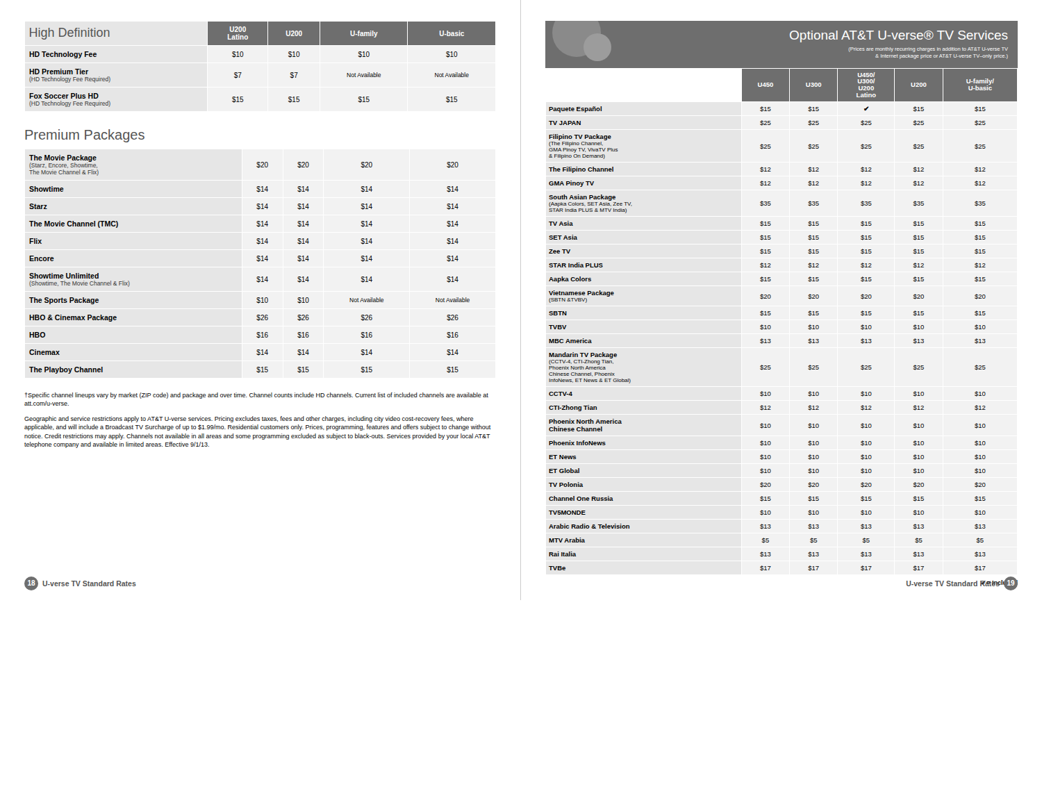| High Definition | U200 Latino | U200 | U-family | U-basic |
| --- | --- | --- | --- | --- |
| HD Technology Fee | $10 | $10 | $10 | $10 |
| HD Premium Tier (HD Technology Fee Required) | $7 | $7 | Not Available | Not Available |
| Fox Soccer Plus HD (HD Technology Fee Required) | $15 | $15 | $15 | $15 |
Premium Packages
| The Movie Package (Starz, Encore, Showtime, The Movie Channel & Flix) | $20 | $20 | $20 | $20 |
| Showtime | $14 | $14 | $14 | $14 |
| Starz | $14 | $14 | $14 | $14 |
| The Movie Channel (TMC) | $14 | $14 | $14 | $14 |
| Flix | $14 | $14 | $14 | $14 |
| Encore | $14 | $14 | $14 | $14 |
| Showtime Unlimited (Showtime, The Movie Channel & Flix) | $14 | $14 | $14 | $14 |
| The Sports Package | $10 | $10 | Not Available | Not Available |
| HBO & Cinemax Package | $26 | $26 | $26 | $26 |
| HBO | $16 | $16 | $16 | $16 |
| Cinemax | $14 | $14 | $14 | $14 |
| The Playboy Channel | $15 | $15 | $15 | $15 |
†Specific channel lineups vary by market (ZIP code) and package and over time. Channel counts include HD channels. Current list of included channels are available at att.com/u-verse.
Geographic and service restrictions apply to AT&T U-verse services. Pricing excludes taxes, fees and other charges, including city video cost-recovery fees, where applicable, and will include a Broadcast TV Surcharge of up to $1.99/mo. Residential customers only. Prices, programming, features and offers subject to change without notice. Credit restrictions may apply. Channels not available in all areas and some programming excluded as subject to black-outs. Services provided by your local AT&T telephone company and available in limited areas. Effective 9/1/13.
18 U-verse TV Standard Rates
Optional AT&T U-verse® TV Services
(Prices are monthly recurring charges in addition to AT&T U-verse TV
& Internet package price or AT&T U-verse TV–only price.)
| | U450 | U300 | U450/ U300/ U200 Latino | U200 | U-family/ U-basic |
| --- | --- | --- | --- | --- | --- |
| Paquete Español | $15 | $15 | ✔ | $15 | $15 |
| TV JAPAN | $25 | $25 | $25 | $25 | $25 |
| Filipino TV Package (The Filipino Channel, GMA Pinoy TV, VivaTV Plus & Filipino On Demand) | $25 | $25 | $25 | $25 | $25 |
| The Filipino Channel | $12 | $12 | $12 | $12 | $12 |
| GMA Pinoy TV | $12 | $12 | $12 | $12 | $12 |
| South Asian Package (Aapka Colors, SET Asia, Zee TV, STAR India PLUS & MTV India) | $35 | $35 | $35 | $35 | $35 |
| TV Asia | $15 | $15 | $15 | $15 | $15 |
| SET Asia | $15 | $15 | $15 | $15 | $15 |
| Zee TV | $15 | $15 | $15 | $15 | $15 |
| STAR India PLUS | $12 | $12 | $12 | $12 | $12 |
| Aapka Colors | $15 | $15 | $15 | $15 | $15 |
| Vietnamese Package (SBTN &TVBV) | $20 | $20 | $20 | $20 | $20 |
| SBTN | $15 | $15 | $15 | $15 | $15 |
| TVBV | $10 | $10 | $10 | $10 | $10 |
| MBC America | $13 | $13 | $13 | $13 | $13 |
| Mandarin TV Package (CCTV-4, CTI-Zhong Tian, Phoenix North America Chinese Channel, Phoenix InfoNews, ET News & ET Global) | $25 | $25 | $25 | $25 | $25 |
| CCTV-4 | $10 | $10 | $10 | $10 | $10 |
| CTI-Zhong Tian | $12 | $12 | $12 | $12 | $12 |
| Phoenix North America Chinese Channel | $10 | $10 | $10 | $10 | $10 |
| Phoenix InfoNews | $10 | $10 | $10 | $10 | $10 |
| ET News | $10 | $10 | $10 | $10 | $10 |
| ET Global | $10 | $10 | $10 | $10 | $10 |
| TV Polonia | $20 | $20 | $20 | $20 | $20 |
| Channel One Russia | $15 | $15 | $15 | $15 | $15 |
| TV5MONDE | $10 | $10 | $10 | $10 | $10 |
| Arabic Radio & Television | $13 | $13 | $13 | $13 | $13 |
| MTV Arabia | $5 | $5 | $5 | $5 | $5 |
| Rai Italia | $13 | $13 | $13 | $13 | $13 |
| TVBe | $17 | $17 | $17 | $17 | $17 |
✔= Included
U-verse TV Standard Rates 19